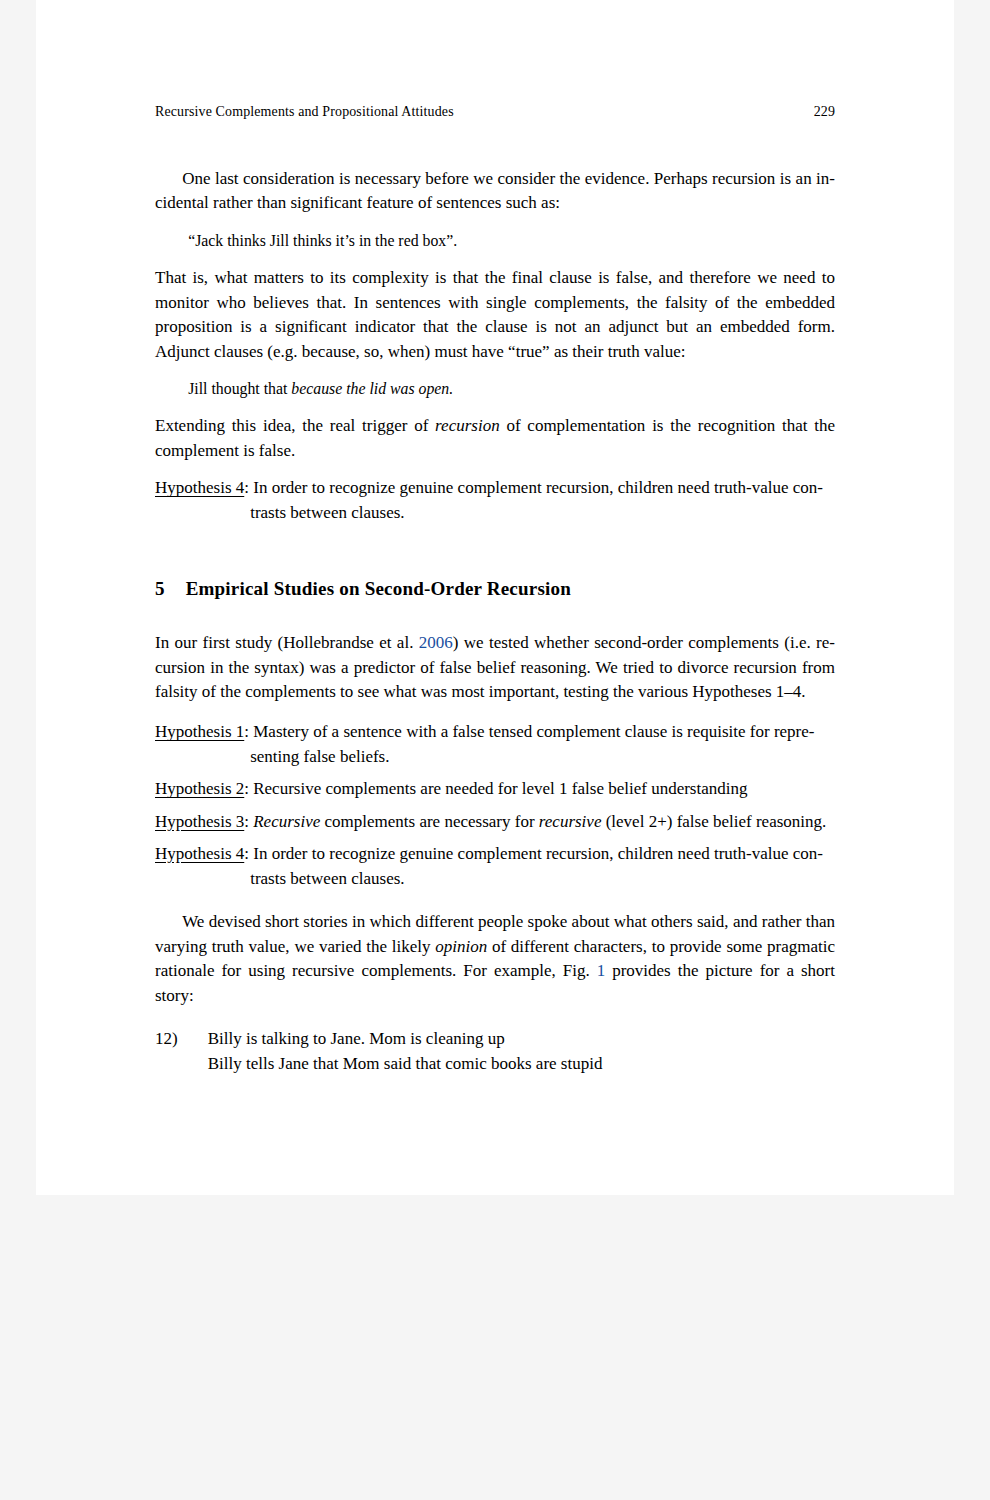Recursive Complements and Propositional Attitudes 229
One last consideration is necessary before we consider the evidence. Perhaps recursion is an incidental rather than significant feature of sentences such as:
“Jack thinks Jill thinks it’s in the red box”.
That is, what matters to its complexity is that the final clause is false, and therefore we need to monitor who believes that. In sentences with single complements, the falsity of the embedded proposition is a significant indicator that the clause is not an adjunct but an embedded form. Adjunct clauses (e.g. because, so, when) must have “true” as their truth value:
Jill thought that because the lid was open.
Extending this idea, the real trigger of recursion of complementation is the recognition that the complement is false.
Hypothesis 4: In order to recognize genuine complement recursion, children need truth-value contrasts between clauses.
5 Empirical Studies on Second-Order Recursion
In our first study (Hollebrandse et al. 2006) we tested whether second-order complements (i.e. recursion in the syntax) was a predictor of false belief reasoning. We tried to divorce recursion from falsity of the complements to see what was most important, testing the various Hypotheses 1–4.
Hypothesis 1: Mastery of a sentence with a false tensed complement clause is requisite for representing false beliefs.
Hypothesis 2: Recursive complements are needed for level 1 false belief understanding
Hypothesis 3: Recursive complements are necessary for recursive (level 2+) false belief reasoning.
Hypothesis 4: In order to recognize genuine complement recursion, children need truth-value contrasts between clauses.
We devised short stories in which different people spoke about what others said, and rather than varying truth value, we varied the likely opinion of different characters, to provide some pragmatic rationale for using recursive complements. For example, Fig. 1 provides the picture for a short story:
12) Billy is talking to Jane. Mom is cleaning up
Billy tells Jane that Mom said that comic books are stupid